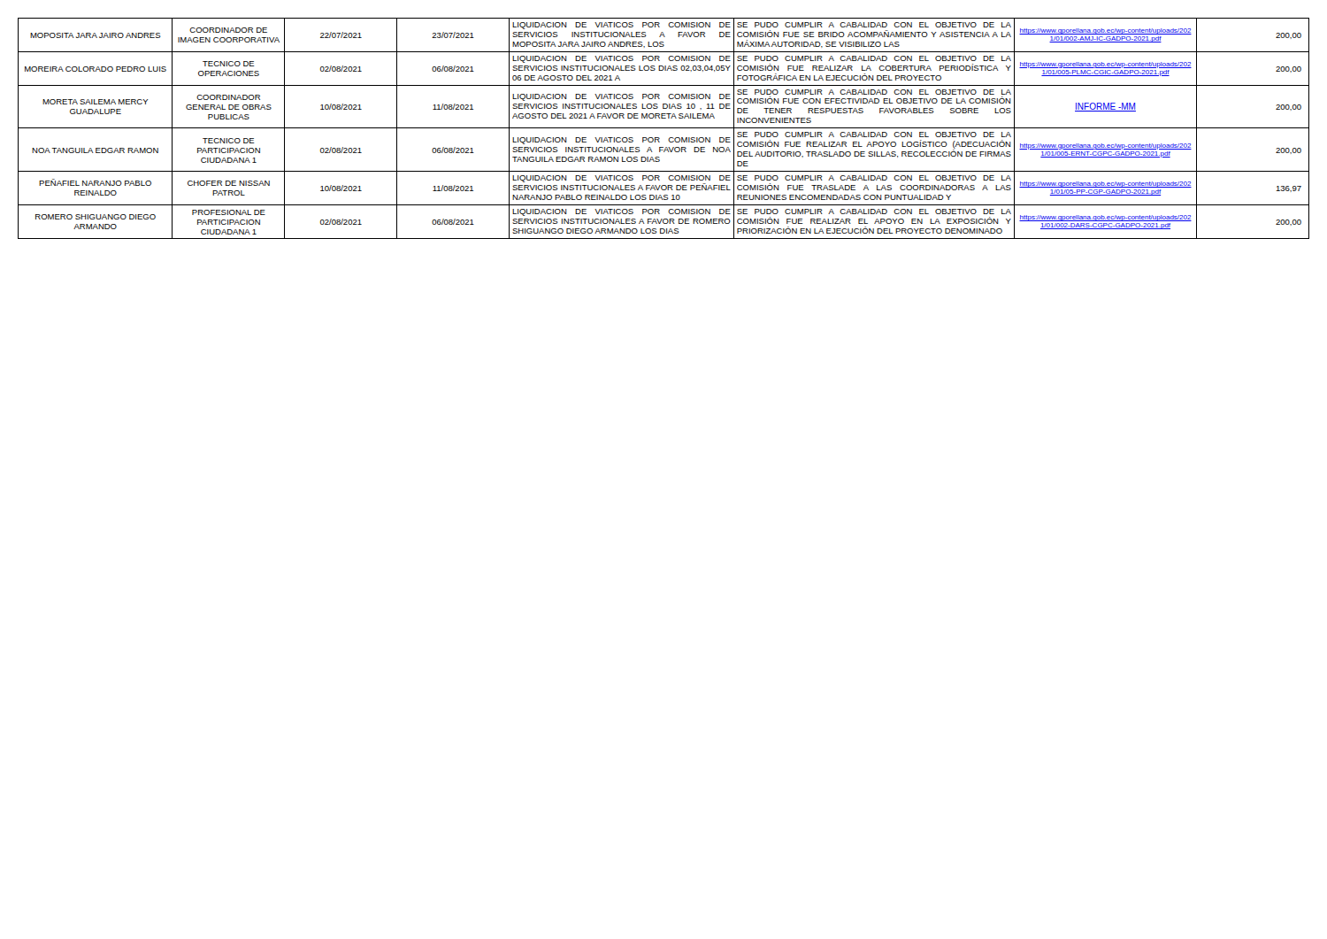| MOPOSITA JARA JAIRO ANDRES | COORDINADOR DE IMAGEN COORPORATIVA | 22/07/2021 | 23/07/2021 | LIQUIDACION DE VIATICOS POR COMISION DE SERVICIOS INSTITUCIONALES A FAVOR DE MOPOSITA JARA JAIRO ANDRES, LOS | SE PUDO CUMPLIR A CABALIDAD CON EL OBJETIVO DE LA COMISIÓN FUE SE BRIDO ACOMPAÑAMIENTO Y ASISTENCIA A LA MÁXIMA AUTORIDAD, SE VISIBILIZO LAS | https://www.gporellana.gob.ec/wp-content/uploads/2021/01/002-AMJ-IC-GADPO-2021.pdf | 200,00 |
| MOREIRA COLORADO PEDRO LUIS | TECNICO DE OPERACIONES | 02/08/2021 | 06/08/2021 | LIQUIDACION DE VIATICOS POR COMISION DE SERVICIOS INSTITUCIONALES LOS DIAS 02,03,04,05Y 06 DE AGOSTO DEL 2021 A | SE PUDO CUMPLIR A CABALIDAD CON EL OBJETIVO DE LA COMISIÓN FUE REALIZAR LA COBERTURA PERIODÍSTICA Y FOTOGRÁFICA EN LA EJECUCIÓN DEL PROYECTO | https://www.gporellana.gob.ec/wp-content/uploads/2021/01/005-PLMC-CGIC-GADPO-2021.pdf | 200,00 |
| MORETA SAILEMA MERCY GUADALUPE | COORDINADOR GENERAL DE OBRAS PUBLICAS | 10/08/2021 | 11/08/2021 | LIQUIDACION DE VIATICOS POR COMISION DE SERVICIOS INSTITUCIONALES LOS DIAS 10 , 11 DE AGOSTO DEL 2021 A FAVOR DE MORETA SAILEMA | SE PUDO CUMPLIR A CABALIDAD CON EL OBJETIVO DE LA COMISIÓN FUE CON EFECTIVIDAD EL OBJETIVO DE LA COMISIÓN DE TENER RESPUESTAS FAVORABLES SOBRE LOS INCONVENIENTES | INFORME -MM | 200,00 |
| NOA TANGUILA EDGAR RAMON | TECNICO DE PARTICIPACION CIUDADANA 1 | 02/08/2021 | 06/08/2021 | LIQUIDACION DE VIATICOS POR COMISION DE SERVICIOS INSTITUCIONALES A FAVOR DE NOA TANGUILA EDGAR RAMON LOS DIAS | SE PUDO CUMPLIR A CABALIDAD CON EL OBJETIVO DE LA COMISIÓN FUE REALIZAR EL APOYO LOGÍSTICO (ADECUACIÓN DEL AUDITORIO, TRASLADO DE SILLAS, RECOLECCIÓN DE FIRMAS DE | https://www.gporellana.gob.ec/wp-content/uploads/2021/01/005-ERNT-CGPC-GADPO-2021.pdf | 200,00 |
| PEÑAFIEL NARANJO PABLO REINALDO | CHOFER DE NISSAN PATROL | 10/08/2021 | 11/08/2021 | LIQUIDACION DE VIATICOS POR COMISION DE SERVICIOS INSTITUCIONALES A FAVOR DE PEÑAFIEL NARANJO PABLO REINALDO LOS DIAS 10 | SE PUDO CUMPLIR A CABALIDAD CON EL OBJETIVO DE LA COMISIÓN FUE TRASLADE A LAS COORDINADORAS A LAS REUNIONES ENCOMENDADAS CON PUNTUALIDAD Y | https://www.gporellana.gob.ec/wp-content/uploads/2021/01/05-PP-CGP-GADPO-2021.pdf | 136,97 |
| ROMERO SHIGUANGO DIEGO ARMANDO | PROFESIONAL DE PARTICIPACION CIUDADANA 1 | 02/08/2021 | 06/08/2021 | LIQUIDACION DE VIATICOS POR COMISION DE SERVICIOS INSTITUCIONALES A FAVOR DE ROMERO SHIGUANGO DIEGO ARMANDO LOS DIAS | SE PUDO CUMPLIR A CABALIDAD CON EL OBJETIVO DE LA COMISIÓN FUE REALIZAR EL APOYO EN LA EXPOSICIÓN Y PRIORIZACIÓN EN LA EJECUCIÓN DEL PROYECTO DENOMINADO | https://www.gporellana.gob.ec/wp-content/uploads/2021/01/002-DARS-CGPC-GADPO-2021.pdf | 200,00 |